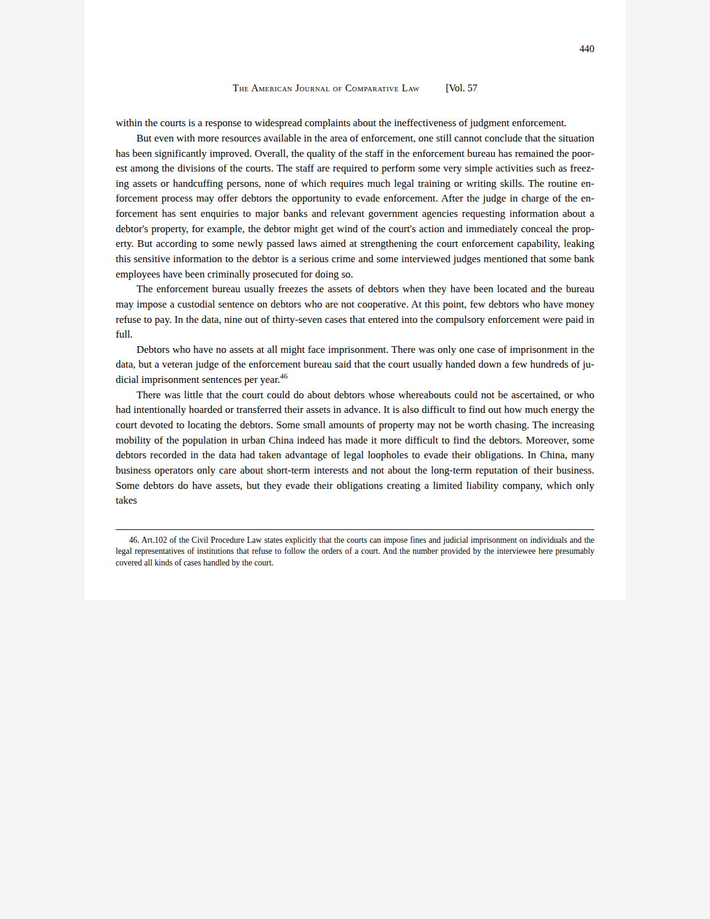440
The American Journal of Comparative Law [Vol. 57
within the courts is a response to widespread complaints about the ineffectiveness of judgment enforcement.
But even with more resources available in the area of enforcement, one still cannot conclude that the situation has been significantly improved. Overall, the quality of the staff in the enforcement bureau has remained the poorest among the divisions of the courts. The staff are required to perform some very simple activities such as freezing assets or handcuffing persons, none of which requires much legal training or writing skills. The routine enforcement process may offer debtors the opportunity to evade enforcement. After the judge in charge of the enforcement has sent enquiries to major banks and relevant government agencies requesting information about a debtor's property, for example, the debtor might get wind of the court's action and immediately conceal the property. But according to some newly passed laws aimed at strengthening the court enforcement capability, leaking this sensitive information to the debtor is a serious crime and some interviewed judges mentioned that some bank employees have been criminally prosecuted for doing so.
The enforcement bureau usually freezes the assets of debtors when they have been located and the bureau may impose a custodial sentence on debtors who are not cooperative. At this point, few debtors who have money refuse to pay. In the data, nine out of thirty-seven cases that entered into the compulsory enforcement were paid in full.
Debtors who have no assets at all might face imprisonment. There was only one case of imprisonment in the data, but a veteran judge of the enforcement bureau said that the court usually handed down a few hundreds of judicial imprisonment sentences per year.46
There was little that the court could do about debtors whose whereabouts could not be ascertained, or who had intentionally hoarded or transferred their assets in advance. It is also difficult to find out how much energy the court devoted to locating the debtors. Some small amounts of property may not be worth chasing. The increasing mobility of the population in urban China indeed has made it more difficult to find the debtors. Moreover, some debtors recorded in the data had taken advantage of legal loopholes to evade their obligations. In China, many business operators only care about short-term interests and not about the long-term reputation of their business. Some debtors do have assets, but they evade their obligations creating a limited liability company, which only takes
46. Art.102 of the Civil Procedure Law states explicitly that the courts can impose fines and judicial imprisonment on individuals and the legal representatives of institutions that refuse to follow the orders of a court. And the number provided by the interviewee here presumably covered all kinds of cases handled by the court.